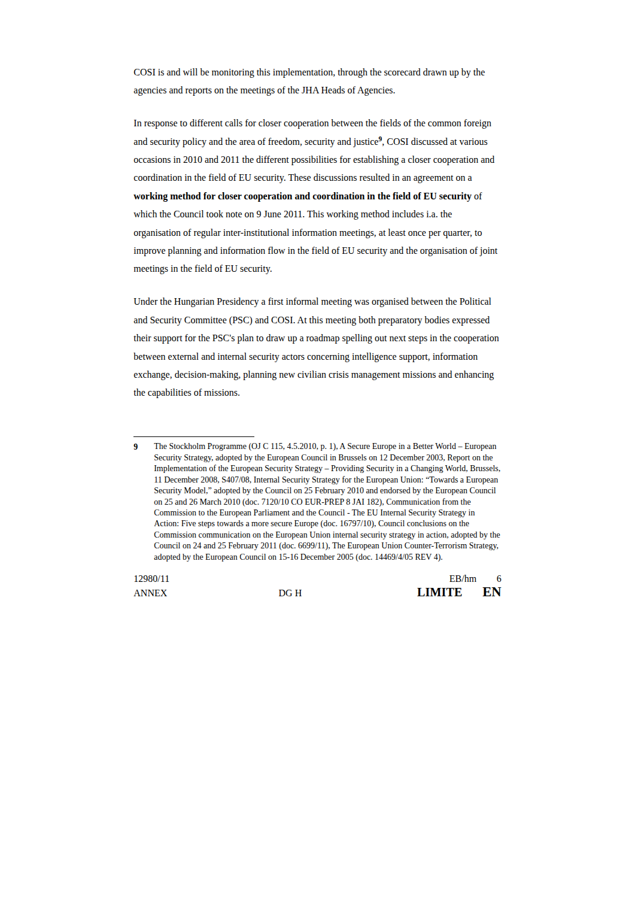COSI is and will be monitoring this implementation, through the scorecard drawn up by the agencies and reports on the meetings of the JHA Heads of Agencies.
In response to different calls for closer cooperation between the fields of the common foreign and security policy and the area of freedom, security and justice9, COSI discussed at various occasions in 2010 and 2011 the different possibilities for establishing a closer cooperation and coordination in the field of EU security. These discussions resulted in an agreement on a working method for closer cooperation and coordination in the field of EU security of which the Council took note on 9 June 2011. This working method includes i.a. the organisation of regular inter-institutional information meetings, at least once per quarter, to improve planning and information flow in the field of EU security and the organisation of joint meetings in the field of EU security.
Under the Hungarian Presidency a first informal meeting was organised between the Political and Security Committee (PSC) and COSI. At this meeting both preparatory bodies expressed their support for the PSC's plan to draw up a roadmap spelling out next steps in the cooperation between external and internal security actors concerning intelligence support, information exchange, decision-making, planning new civilian crisis management missions and enhancing the capabilities of missions.
9
The Stockholm Programme (OJ C 115, 4.5.2010, p. 1), A Secure Europe in a Better World – European Security Strategy, adopted by the European Council in Brussels on 12 December 2003, Report on the Implementation of the European Security Strategy – Providing Security in a Changing World, Brussels, 11 December 2008, S407/08, Internal Security Strategy for the European Union: “Towards a European Security Model,” adopted by the Council on 25 February 2010 and endorsed by the European Council on 25 and 26 March 2010 (doc. 7120/10 CO EUR-PREP 8 JAI 182), Communication from the Commission to the European Parliament and the Council - The EU Internal Security Strategy in Action: Five steps towards a more secure Europe (doc. 16797/10), Council conclusions on the Commission communication on the European Union internal security strategy in action, adopted by the Council on 24 and 25 February 2011 (doc. 6699/11), The European Union Counter-Terrorism Strategy, adopted by the European Council on 15-16 December 2005 (doc. 14469/4/05 REV 4).
12980/11
EB/hm 6
ANNEX
DG H
LIMITE EN